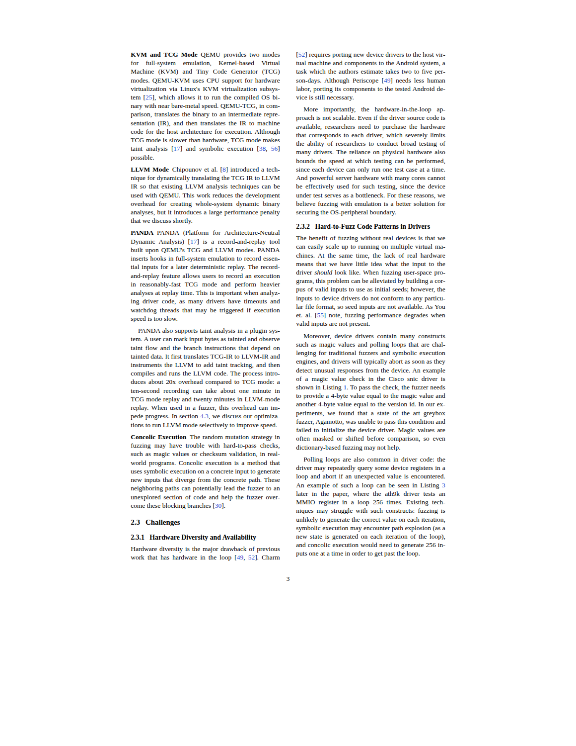KVM and TCG Mode QEMU provides two modes for full-system emulation, Kernel-based Virtual Machine (KVM) and Tiny Code Generator (TCG) modes. QEMU-KVM uses CPU support for hardware virtualization via Linux's KVM virtualization subsystem [25], which allows it to run the compiled OS binary with near bare-metal speed. QEMU-TCG, in comparison, translates the binary to an intermediate representation (IR), and then translates the IR to machine code for the host architecture for execution. Although TCG mode is slower than hardware, TCG mode makes taint analysis [17] and symbolic execution [38, 56] possible.
LLVM Mode Chipounov et al. [8] introduced a technique for dynamically translating the TCG IR to LLVM IR so that existing LLVM analysis techniques can be used with QEMU. This work reduces the development overhead for creating whole-system dynamic binary analyses, but it introduces a large performance penalty that we discuss shortly.
PANDAPANDA (Platform for Architecture-Neutral Dynamic Analysis) [17] is a record-and-replay tool built upon QEMU's TCG and LLVM modes. PANDA inserts hooks in full-system emulation to record essential inputs for a later deterministic replay. The record-and-replay feature allows users to record an execution in reasonably-fast TCG mode and perform heavier analyses at replay time. This is important when analyzing driver code, as many drivers have timeouts and watchdog threads that may be triggered if execution speed is too slow.
PANDA also supports taint analysis in a plugin system. A user can mark input bytes as tainted and observe taint flow and the branch instructions that depend on tainted data. It first translates TCG-IR to LLVM-IR and instruments the LLVM to add taint tracking, and then compiles and runs the LLVM code. The process introduces about 20x overhead compared to TCG mode: a ten-second recording can take about one minute in TCG mode replay and twenty minutes in LLVM-mode replay. When used in a fuzzer, this overhead can impede progress. In section 4.3, we discuss our optimizations to run LLVM mode selectively to improve speed.
Concolic Execution The random mutation strategy in fuzzing may have trouble with hard-to-pass checks, such as magic values or checksum validation, in real-world programs. Concolic execution is a method that uses symbolic execution on a concrete input to generate new inputs that diverge from the concrete path. These neighboring paths can potentially lead the fuzzer to an unexplored section of code and help the fuzzer overcome these blocking branches [30].
2.3 Challenges
2.3.1 Hardware Diversity and Availability
Hardware diversity is the major drawback of previous work that has hardware in the loop [49, 52]. Charm [52] requires porting new device drivers to the host virtual machine and components to the Android system, a task which the authors estimate takes two to five person-days. Although Periscope [49] needs less human labor, porting its components to the tested Android device is still necessary.
More importantly, the hardware-in-the-loop approach is not scalable. Even if the driver source code is available, researchers need to purchase the hardware that corresponds to each driver, which severely limits the ability of researchers to conduct broad testing of many drivers. The reliance on physical hardware also bounds the speed at which testing can be performed, since each device can only run one test case at a time. And powerful server hardware with many cores cannot be effectively used for such testing, since the device under test serves as a bottleneck. For these reasons, we believe fuzzing with emulation is a better solution for securing the OS-peripheral boundary.
2.3.2 Hard-to-Fuzz Code Patterns in Drivers
The benefit of fuzzing without real devices is that we can easily scale up to running on multiple virtual machines. At the same time, the lack of real hardware means that we have little idea what the input to the driver should look like. When fuzzing user-space programs, this problem can be alleviated by building a corpus of valid inputs to use as initial seeds; however, the inputs to device drivers do not conform to any particular file format, so seed inputs are not available. As You et. al. [55] note, fuzzing performance degrades when valid inputs are not present.
Moreover, device drivers contain many constructs such as magic values and polling loops that are challenging for traditional fuzzers and symbolic execution engines, and drivers will typically abort as soon as they detect unusual responses from the device. An example of a magic value check in the Cisco snic driver is shown in Listing 1. To pass the check, the fuzzer needs to provide a 4-byte value equal to the magic value and another 4-byte value equal to the version id. In our experiments, we found that a state of the art greybox fuzzer, Agamotto, was unable to pass this condition and failed to initialize the device driver. Magic values are often masked or shifted before comparison, so even dictionary-based fuzzing may not help.
Polling loops are also common in driver code: the driver may repeatedly query some device registers in a loop and abort if an unexpected value is encountered. An example of such a loop can be seen in Listing 3 later in the paper, where the ath9k driver tests an MMIO register in a loop 256 times. Existing techniques may struggle with such constructs: fuzzing is unlikely to generate the correct value on each iteration, symbolic execution may encounter path explosion (as a new state is generated on each iteration of the loop), and concolic execution would need to generate 256 inputs one at a time in order to get past the loop.
3